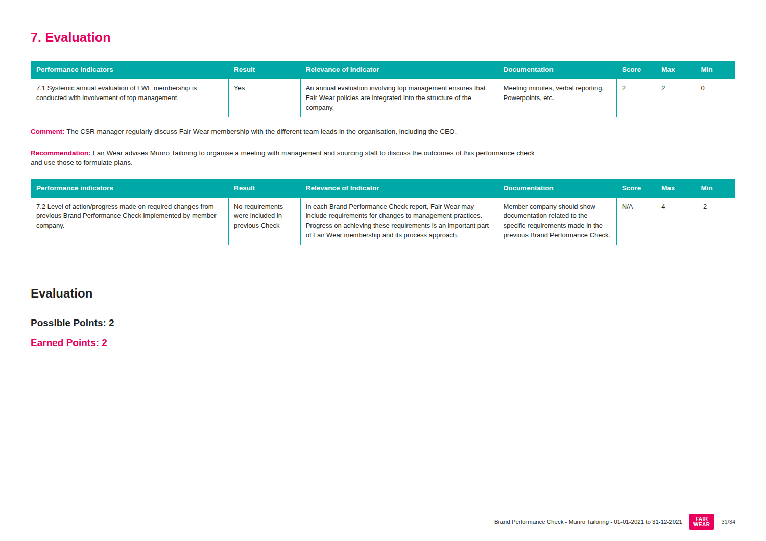7. Evaluation
| Performance indicators | Result | Relevance of Indicator | Documentation | Score | Max | Min |
| --- | --- | --- | --- | --- | --- | --- |
| 7.1 Systemic annual evaluation of FWF membership is conducted with involvement of top management. | Yes | An annual evaluation involving top management ensures that Fair Wear policies are integrated into the structure of the company. | Meeting minutes, verbal reporting, Powerpoints, etc. | 2 | 2 | 0 |
Comment: The CSR manager regularly discuss Fair Wear membership with the different team leads in the organisation, including the CEO.
Recommendation: Fair Wear advises Munro Tailoring to organise a meeting with management and sourcing staff to discuss the outcomes of this performance check and use those to formulate plans.
| Performance indicators | Result | Relevance of Indicator | Documentation | Score | Max | Min |
| --- | --- | --- | --- | --- | --- | --- |
| 7.2 Level of action/progress made on required changes from previous Brand Performance Check implemented by member company. | No requirements were included in previous Check | In each Brand Performance Check report, Fair Wear may include requirements for changes to management practices. Progress on achieving these requirements is an important part of Fair Wear membership and its process approach. | Member company should show documentation related to the specific requirements made in the previous Brand Performance Check. | N/A | 4 | -2 |
Evaluation
Possible Points: 2
Earned Points: 2
Brand Performance Check - Munro Tailoring - 01-01-2021 to 31-12-2021 FAIR
WEAR 31/34